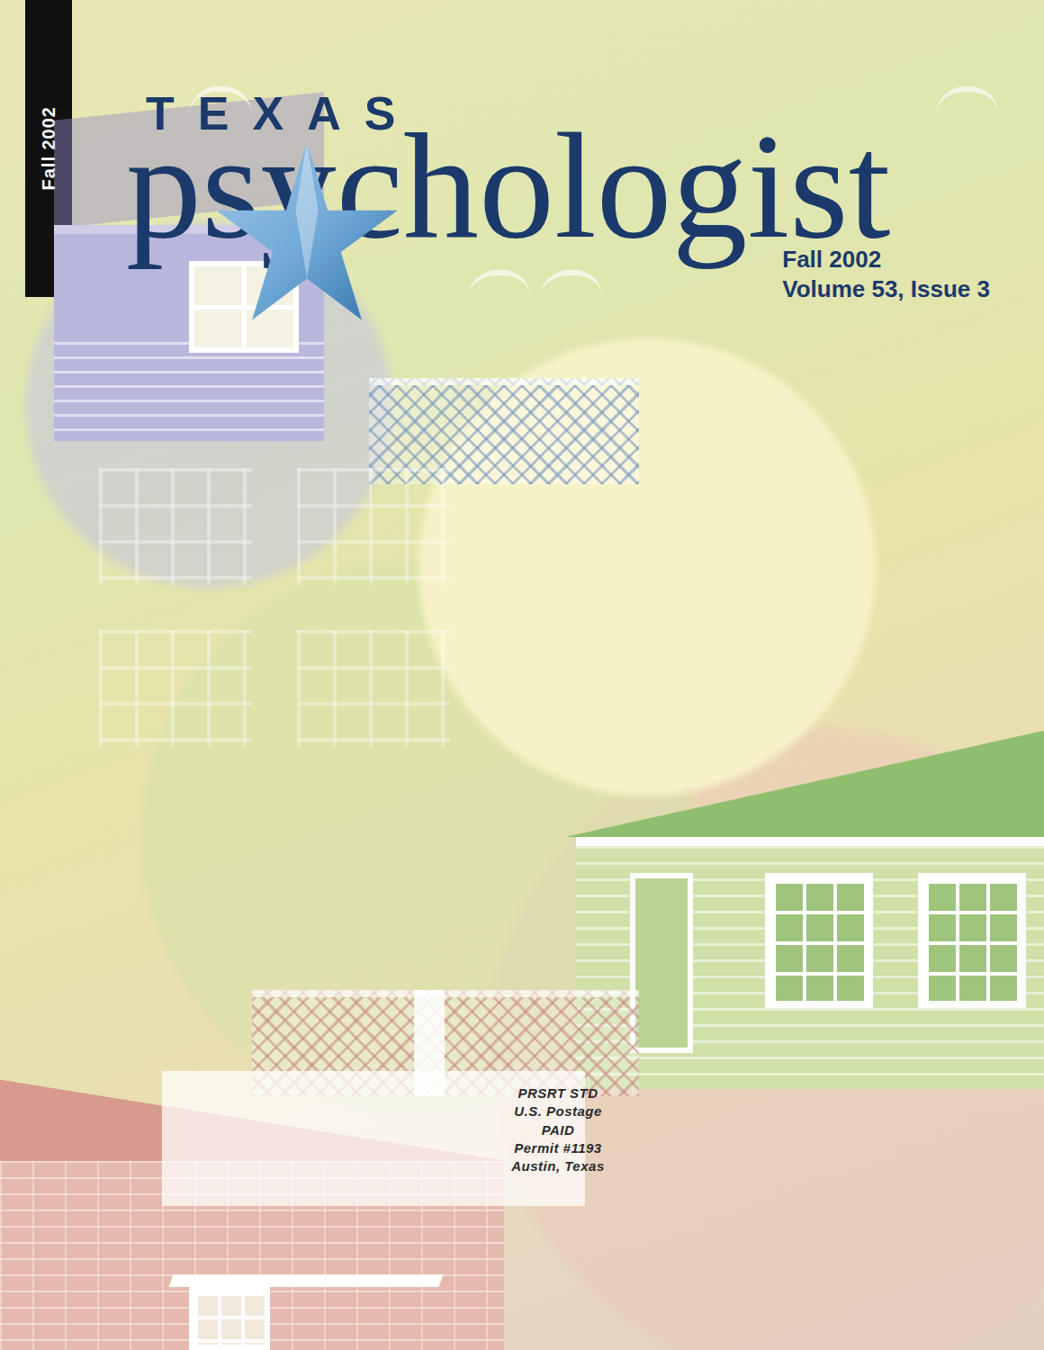Fall 2002
Texas Psychologist
TEXAS
psychologist
Fall 2002
Volume 53, Issue 3
PRSRT STD
U.S. Postage
PAID
Permit #1193
Austin, Texas